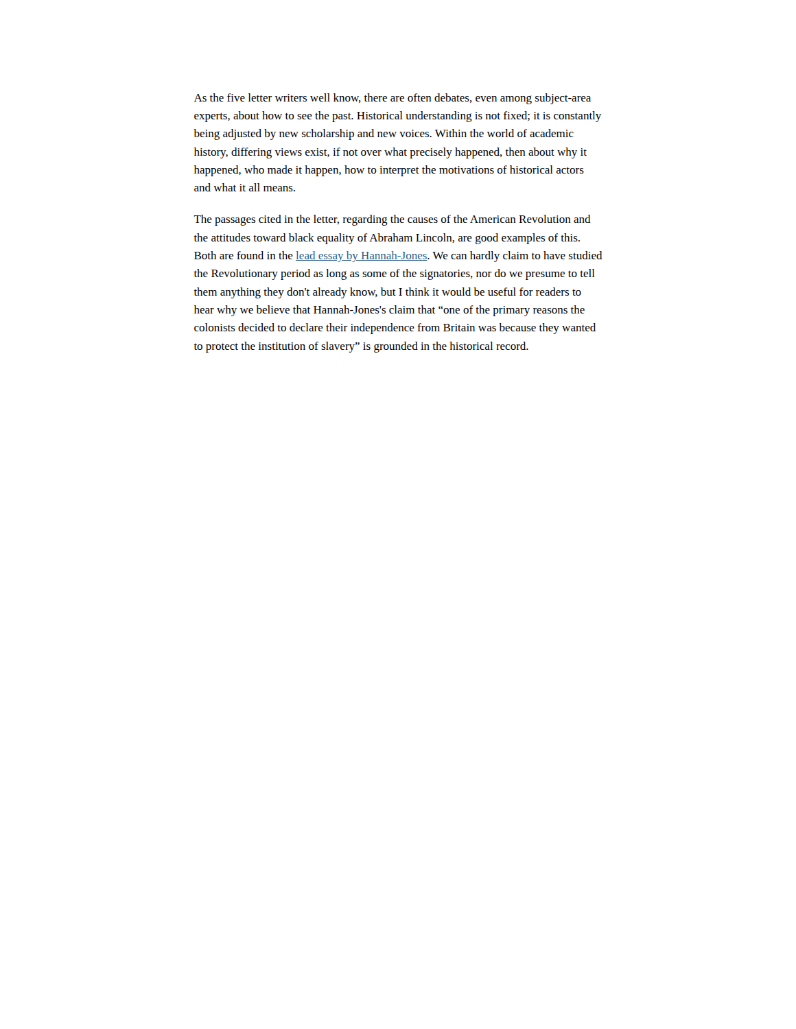As the five letter writers well know, there are often debates, even among subject-area experts, about how to see the past. Historical understanding is not fixed; it is constantly being adjusted by new scholarship and new voices. Within the world of academic history, differing views exist, if not over what precisely happened, then about why it happened, who made it happen, how to interpret the motivations of historical actors and what it all means.
The passages cited in the letter, regarding the causes of the American Revolution and the attitudes toward black equality of Abraham Lincoln, are good examples of this. Both are found in the lead essay by Hannah-Jones. We can hardly claim to have studied the Revolutionary period as long as some of the signatories, nor do we presume to tell them anything they don't already know, but I think it would be useful for readers to hear why we believe that Hannah-Jones's claim that “one of the primary reasons the colonists decided to declare their independence from Britain was because they wanted to protect the institution of slavery” is grounded in the historical record.